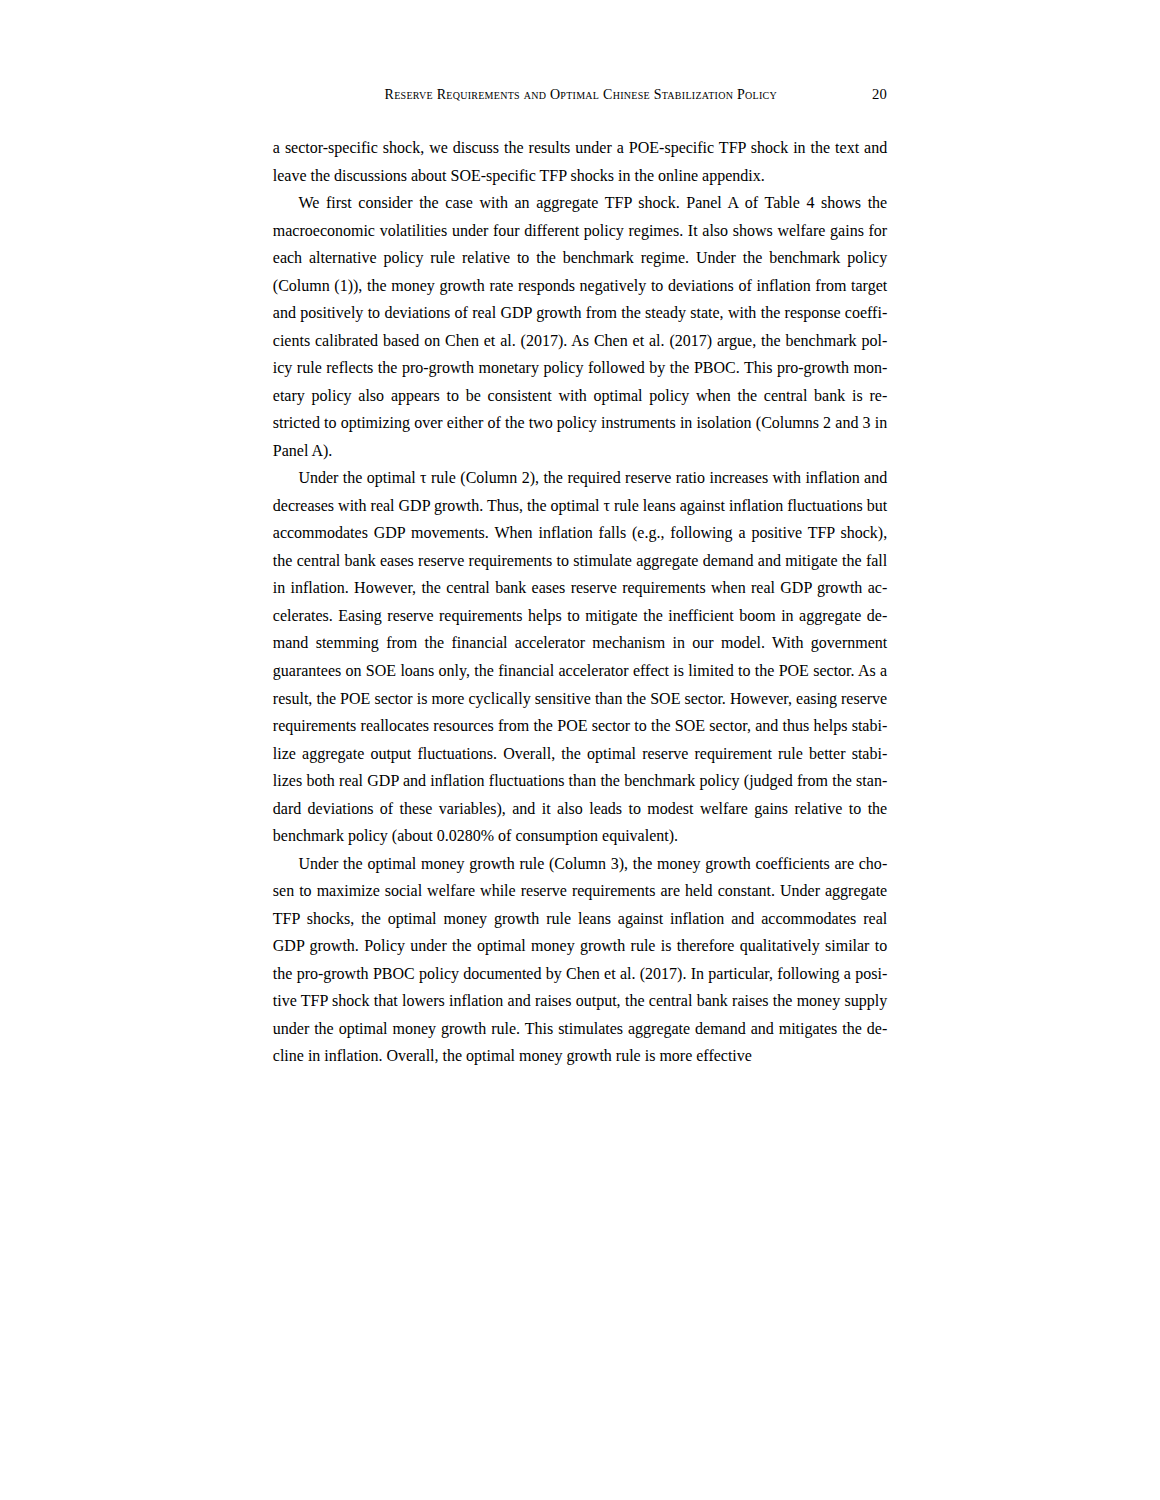Reserve Requirements and Optimal Chinese Stabilization Policy 20
a sector-specific shock, we discuss the results under a POE-specific TFP shock in the text and leave the discussions about SOE-specific TFP shocks in the online appendix.
We first consider the case with an aggregate TFP shock. Panel A of Table 4 shows the macroeconomic volatilities under four different policy regimes. It also shows welfare gains for each alternative policy rule relative to the benchmark regime. Under the benchmark policy (Column (1)), the money growth rate responds negatively to deviations of inflation from target and positively to deviations of real GDP growth from the steady state, with the response coefficients calibrated based on Chen et al. (2017). As Chen et al. (2017) argue, the benchmark policy rule reflects the pro-growth monetary policy followed by the PBOC. This pro-growth monetary policy also appears to be consistent with optimal policy when the central bank is restricted to optimizing over either of the two policy instruments in isolation (Columns 2 and 3 in Panel A).
Under the optimal τ rule (Column 2), the required reserve ratio increases with inflation and decreases with real GDP growth. Thus, the optimal τ rule leans against inflation fluctuations but accommodates GDP movements. When inflation falls (e.g., following a positive TFP shock), the central bank eases reserve requirements to stimulate aggregate demand and mitigate the fall in inflation. However, the central bank eases reserve requirements when real GDP growth accelerates. Easing reserve requirements helps to mitigate the inefficient boom in aggregate demand stemming from the financial accelerator mechanism in our model. With government guarantees on SOE loans only, the financial accelerator effect is limited to the POE sector. As a result, the POE sector is more cyclically sensitive than the SOE sector. However, easing reserve requirements reallocates resources from the POE sector to the SOE sector, and thus helps stabilize aggregate output fluctuations. Overall, the optimal reserve requirement rule better stabilizes both real GDP and inflation fluctuations than the benchmark policy (judged from the standard deviations of these variables), and it also leads to modest welfare gains relative to the benchmark policy (about 0.0280% of consumption equivalent).
Under the optimal money growth rule (Column 3), the money growth coefficients are chosen to maximize social welfare while reserve requirements are held constant. Under aggregate TFP shocks, the optimal money growth rule leans against inflation and accommodates real GDP growth. Policy under the optimal money growth rule is therefore qualitatively similar to the pro-growth PBOC policy documented by Chen et al. (2017). In particular, following a positive TFP shock that lowers inflation and raises output, the central bank raises the money supply under the optimal money growth rule. This stimulates aggregate demand and mitigates the decline in inflation. Overall, the optimal money growth rule is more effective